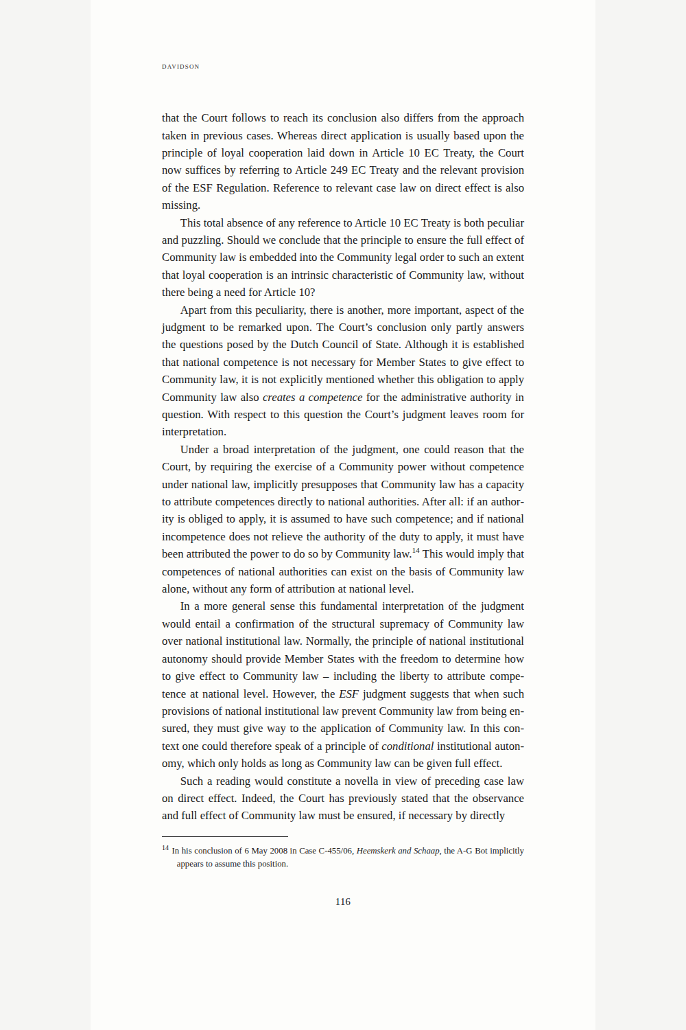Davidson
that the Court follows to reach its conclusion also differs from the approach taken in previous cases. Whereas direct application is usually based upon the principle of loyal cooperation laid down in Article 10 EC Treaty, the Court now suffices by referring to Article 249 EC Treaty and the relevant provision of the ESF Regulation. Reference to relevant case law on direct effect is also missing.
This total absence of any reference to Article 10 EC Treaty is both peculiar and puzzling. Should we conclude that the principle to ensure the full effect of Community law is embedded into the Community legal order to such an extent that loyal cooperation is an intrinsic characteristic of Community law, without there being a need for Article 10?
Apart from this peculiarity, there is another, more important, aspect of the judgment to be remarked upon. The Court’s conclusion only partly answers the questions posed by the Dutch Council of State. Although it is established that national competence is not necessary for Member States to give effect to Community law, it is not explicitly mentioned whether this obligation to apply Community law also creates a competence for the administrative authority in question. With respect to this question the Court’s judgment leaves room for interpretation.
Under a broad interpretation of the judgment, one could reason that the Court, by requiring the exercise of a Community power without competence under national law, implicitly presupposes that Community law has a capacity to attribute competences directly to national authorities. After all: if an authority is obliged to apply, it is assumed to have such competence; and if national incompetence does not relieve the authority of the duty to apply, it must have been attributed the power to do so by Community law.14 This would imply that competences of national authorities can exist on the basis of Community law alone, without any form of attribution at national level.
In a more general sense this fundamental interpretation of the judgment would entail a confirmation of the structural supremacy of Community law over national institutional law. Normally, the principle of national institutional autonomy should provide Member States with the freedom to determine how to give effect to Community law – including the liberty to attribute competence at national level. However, the ESF judgment suggests that when such provisions of national institutional law prevent Community law from being ensured, they must give way to the application of Community law. In this context one could therefore speak of a principle of conditional institutional autonomy, which only holds as long as Community law can be given full effect.
Such a reading would constitute a novella in view of preceding case law on direct effect. Indeed, the Court has previously stated that the observance and full effect of Community law must be ensured, if necessary by directly
14 In his conclusion of 6 May 2008 in Case C-455/06, Heemskerk and Schaap, the A-G Bot implicitly appears to assume this position.
116